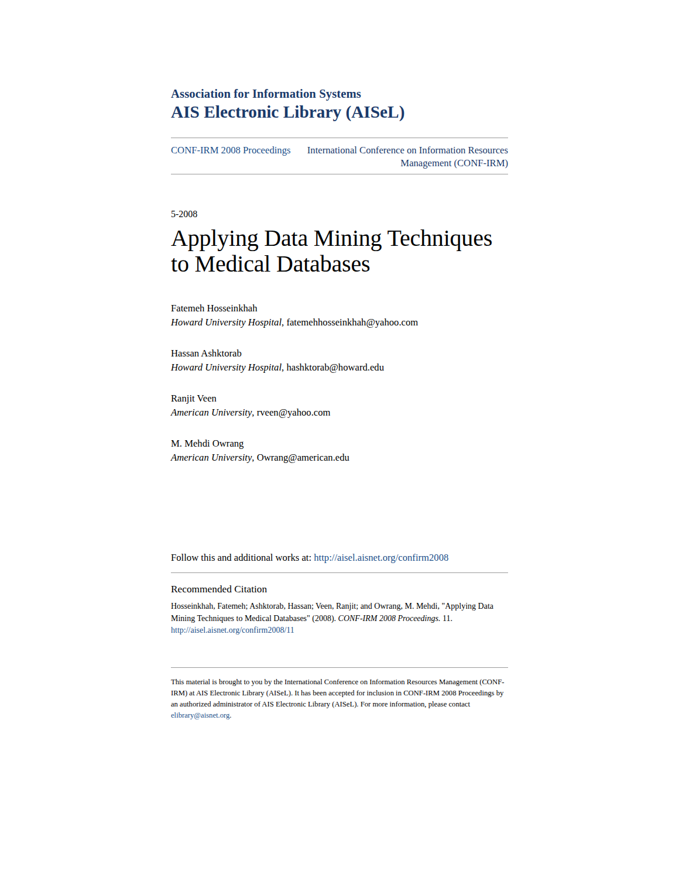Association for Information Systems
AIS Electronic Library (AISeL)
CONF-IRM 2008 Proceedings
International Conference on Information Resources
Management (CONF-IRM)
5-2008
Applying Data Mining Techniques to Medical Databases
Fatemeh Hosseinkhah Howard University Hospital, fatemehhosseinkhah@yahoo.com
Hassan Ashktorab Howard University Hospital, hashktorab@howard.edu
Ranjit Veen American University, rveen@yahoo.com
M. Mehdi Owrang American University, Owrang@american.edu
Follow this and additional works at: http://aisel.aisnet.org/confirm2008
Recommended Citation
Hosseinkhah, Fatemeh; Ashktorab, Hassan; Veen, Ranjit; and Owrang, M. Mehdi, "Applying Data Mining Techniques to Medical Databases" (2008). CONF-IRM 2008 Proceedings. 11.
http://aisel.aisnet.org/confirm2008/11
This material is brought to you by the International Conference on Information Resources Management (CONF-IRM) at AIS Electronic Library (AISeL). It has been accepted for inclusion in CONF-IRM 2008 Proceedings by an authorized administrator of AIS Electronic Library (AISeL). For more information, please contact elibrary@aisnet.org.